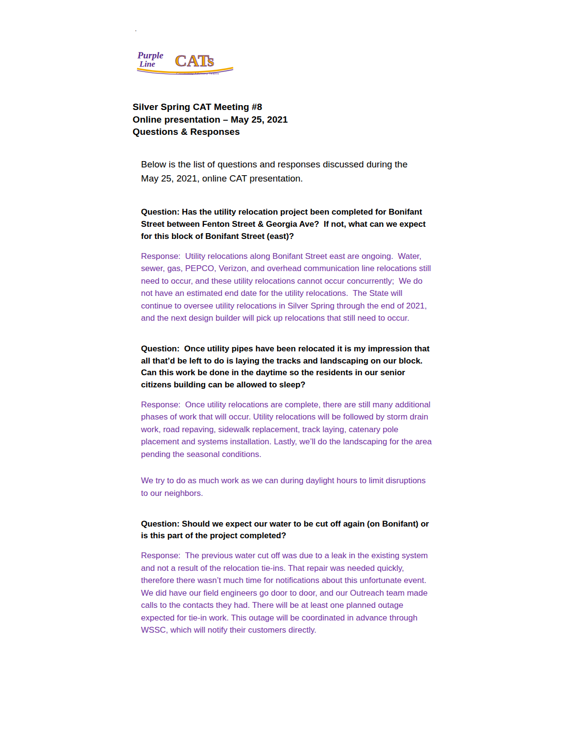.
Purple Line CATs Community Advisory Teams
Silver Spring CAT Meeting #8 Online presentation – May 25, 2021 Questions & Responses
Below is the list of questions and responses discussed during the May 25, 2021, online CAT presentation.
Question: Has the utility relocation project been completed for Bonifant Street between Fenton Street & Georgia Ave? If not, what can we expect for this block of Bonifant Street (east)?
Response: Utility relocations along Bonifant Street east are ongoing. Water, sewer, gas, PEPCO, Verizon, and overhead communication line relocations still need to occur, and these utility relocations cannot occur concurrently; We do not have an estimated end date for the utility relocations. The State will continue to oversee utility relocations in Silver Spring through the end of 2021, and the next design builder will pick up relocations that still need to occur.
Question: Once utility pipes have been relocated it is my impression that all that’d be left to do is laying the tracks and landscaping on our block. Can this work be done in the daytime so the residents in our senior citizens building can be allowed to sleep?
Response: Once utility relocations are complete, there are still many additional phases of work that will occur. Utility relocations will be followed by storm drain work, road repaving, sidewalk replacement, track laying, catenary pole placement and systems installation. Lastly, we’ll do the landscaping for the area pending the seasonal conditions.
We try to do as much work as we can during daylight hours to limit disruptions to our neighbors.
Question: Should we expect our water to be cut off again (on Bonifant) or is this part of the project completed?
Response: The previous water cut off was due to a leak in the existing system and not a result of the relocation tie-ins. That repair was needed quickly, therefore there wasn’t much time for notifications about this unfortunate event. We did have our field engineers go door to door, and our Outreach team made calls to the contacts they had. There will be at least one planned outage expected for tie-in work. This outage will be coordinated in advance through WSSC, which will notify their customers directly.